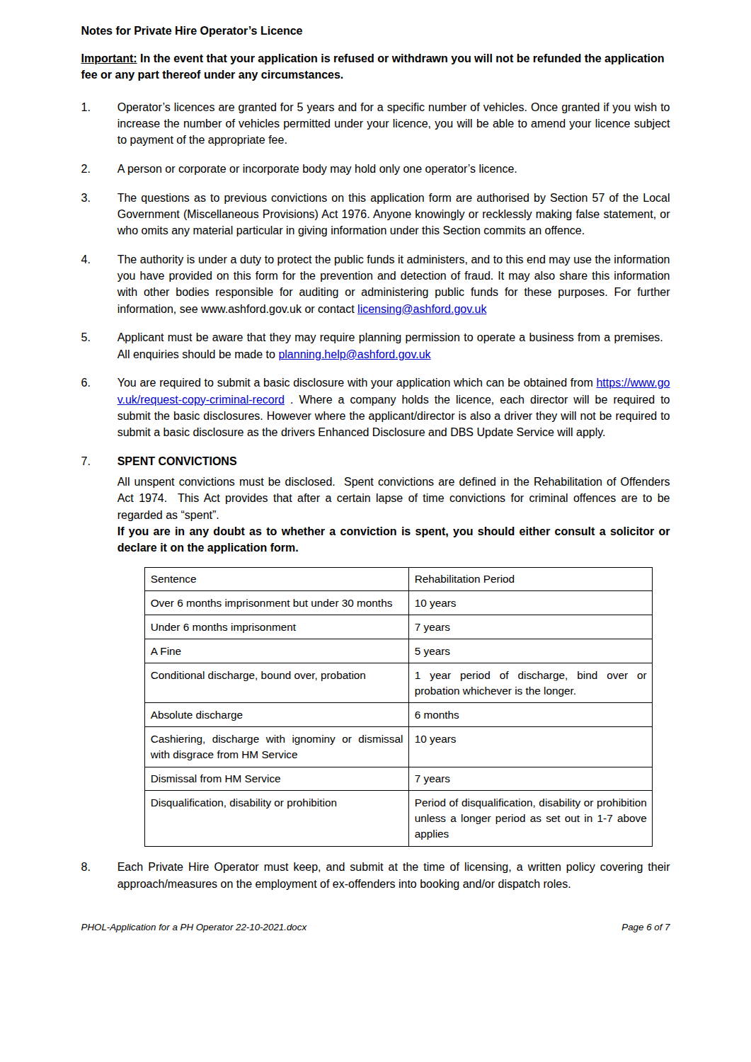Notes for Private Hire Operator’s Licence
Important: In the event that your application is refused or withdrawn you will not be refunded the application fee or any part thereof under any circumstances.
Operator’s licences are granted for 5 years and for a specific number of vehicles. Once granted if you wish to increase the number of vehicles permitted under your licence, you will be able to amend your licence subject to payment of the appropriate fee.
A person or corporate or incorporate body may hold only one operator’s licence.
The questions as to previous convictions on this application form are authorised by Section 57 of the Local Government (Miscellaneous Provisions) Act 1976. Anyone knowingly or recklessly making false statement, or who omits any material particular in giving information under this Section commits an offence.
The authority is under a duty to protect the public funds it administers, and to this end may use the information you have provided on this form for the prevention and detection of fraud. It may also share this information with other bodies responsible for auditing or administering public funds for these purposes. For further information, see www.ashford.gov.uk or contact licensing@ashford.gov.uk
Applicant must be aware that they may require planning permission to operate a business from a premises. All enquiries should be made to planning.help@ashford.gov.uk
You are required to submit a basic disclosure with your application which can be obtained from https://www.gov.uk/request-copy-criminal-record . Where a company holds the licence, each director will be required to submit the basic disclosures. However where the applicant/director is also a driver they will not be required to submit a basic disclosure as the drivers Enhanced Disclosure and DBS Update Service will apply.
Spent Convictions
All unspent convictions must be disclosed. Spent convictions are defined in the Rehabilitation of Offenders Act 1974. This Act provides that after a certain lapse of time convictions for criminal offences are to be regarded as “spent”.
If you are in any doubt as to whether a conviction is spent, you should either consult a solicitor or declare it on the application form.
| Sentence | Rehabilitation Period |
| Over 6 months imprisonment but under 30 months | 10 years |
| Under 6 months imprisonment | 7 years |
| A Fine | 5 years |
| Conditional discharge, bound over, probation | 1 year period of discharge, bind over or probation whichever is the longer. |
| Absolute discharge | 6 months |
| Cashiering, discharge with ignominy or dismissal with disgrace from HM Service | 10 years |
| Dismissal from HM Service | 7 years |
| Disqualification, disability or prohibition | Period of disqualification, disability or prohibition unless a longer period as set out in 1-7 above applies |
Each Private Hire Operator must keep, and submit at the time of licensing, a written policy covering their approach/measures on the employment of ex-offenders into booking and/or dispatch roles.
PHOL-Application for a PH Operator 22-10-2021.docx Page 6 of 7